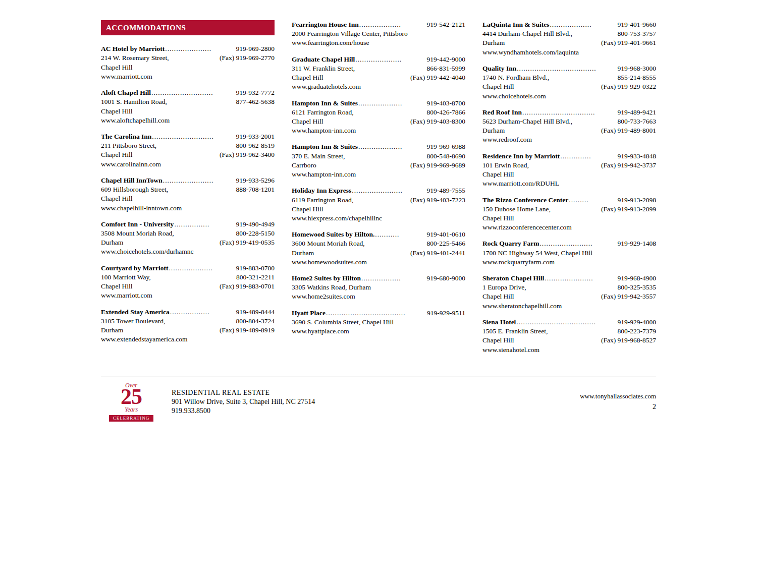ACCOMMODATIONS
AC Hotel by Marriott ..................... 919-969-2800
214 W. Rosemary Street, (Fax) 919-969-2770
Chapel Hill
www.marriott.com
Aloft Chapel Hill ............................ 919-932-7772
1001 S. Hamilton Road, 877-462-5638
Chapel Hill
www.aloftchapelhill.com
The Carolina Inn ............................ 919-933-2001
211 Pittsboro Street, 800-962-8519
Chapel Hill (Fax) 919-962-3400
www.carolinainn.com
Chapel Hill InnTown ....................... 919-933-5296
609 Hillsborough Street, 888-708-1201
Chapel Hill
www.chapelhill-inntown.com
Comfort Inn - University ................ 919-490-4949
3508 Mount Moriah Road, 800-228-5150
Durham (Fax) 919-419-0535
www.choicehotels.com/durhamnc
Courtyard by Marriott .................... 919-883-0700
100 Marriott Way, 800-321-2211
Chapel Hill (Fax) 919-883-0701
www.marriott.com
Extended Stay America .................. 919-489-8444
3105 Tower Boulevard, 800-804-3724
Durham (Fax) 919-489-8919
www.extendedstayamerica.com
Fearrington House Inn ................... 919-542-2121
2000 Fearrington Village Center, Pittsboro
www.fearrington.com/house
Graduate Chapel Hill ..................... 919-442-9000
311 W. Franklin Street, 866-831-5999
Chapel Hill (Fax) 919-442-4040
www.graduatehotels.com
Hampton Inn & Suites .................... 919-403-8700
6121 Farrington Road, 800-426-7866
Chapel Hill (Fax) 919-403-8300
www.hampton-inn.com
Hampton Inn & Suites .................... 919-969-6988
370 E. Main Street, 800-548-8690
Carrboro (Fax) 919-969-9689
www.hampton-inn.com
Holiday Inn Express ....................... 919-489-7555
6119 Farrington Road, (Fax) 919-403-7223
Chapel Hill
www.hiexpress.com/chapelhillnc
Homewood Suites by Hilton. ........... 919-401-0610
3600 Mount Moriah Road, 800-225-5466
Durham (Fax) 919-401-2441
www.homewoodsuites.com
Home2 Suites by Hilton .................. 919-680-9000
3305 Watkins Road, Durham
www.home2suites.com
Hyatt Place .................................... 919-929-9511
3690 S. Columbia Street, Chapel Hill
www.hyattplace.com
LaQuinta Inn & Suites ................... 919-401-9660
4414 Durham-Chapel Hill Blvd., 800-753-3757
Durham (Fax) 919-401-9661
www.wyndhamhotels.com/laquinta
Quality Inn .................................... 919-968-3000
1740 N. Fordham Blvd., 855-214-8555
Chapel Hill (Fax) 919-929-0322
www.choicehotels.com
Red Roof Inn ................................. 919-489-9421
5623 Durham-Chapel Hill Blvd., 800-733-7663
Durham (Fax) 919-489-8001
www.redroof.com
Residence Inn by Marriott .............. 919-933-4848
101 Erwin Road, (Fax) 919-942-3737
Chapel Hill
www.marriott.com/RDUHL
The Rizzo Conference Center ......... 919-913-2098
150 Dubose Home Lane, (Fax) 919-913-2099
Chapel Hill
www.rizzoconferencecenter.com
Rock Quarry Farm ........................ 919-929-1408
1700 NC Highway 54 West, Chapel Hill
www.rockquarryfarm.com
Sheraton Chapel Hill ...................... 919-968-4900
1 Europa Drive, 800-325-3535
Chapel Hill (Fax) 919-942-3557
www.sheratonchapelhill.com
Siena Hotel .................................... 919-929-4000
1505 E. Franklin Street, 800-223-7379
Chapel Hill (Fax) 919-968-8527
www.sienahotel.com
Over 25 Years CELEBRATING
RESIDENTIAL REAL ESTATE
901 Willow Drive, Suite 3, Chapel Hill, NC 27514
919.933.8500
www.tonyhallassociates.com
2